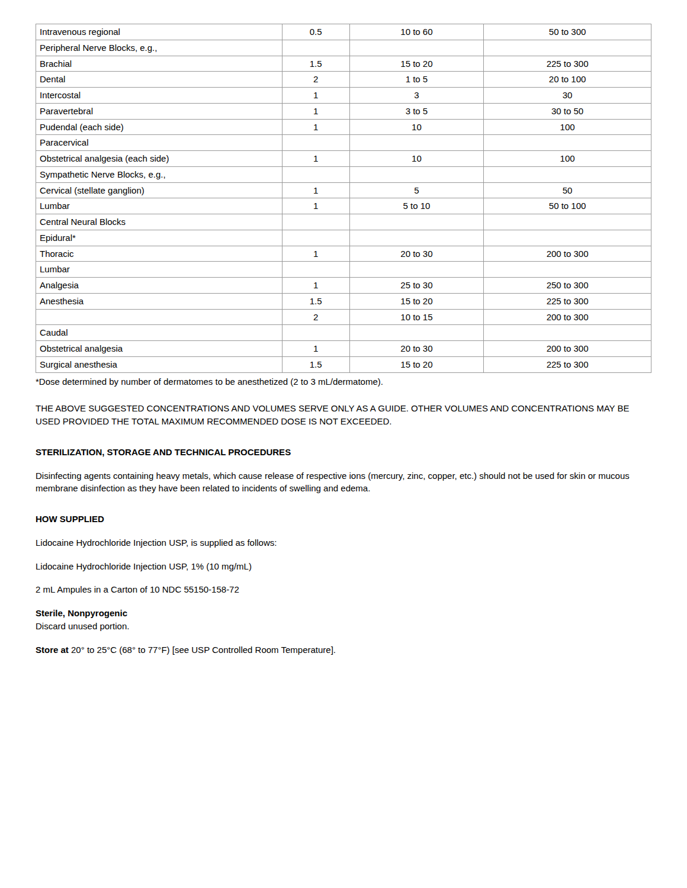| Intravenous regional | 0.5 | 10 to 60 | 50 to 300 |
| Peripheral Nerve Blocks, e.g., | | | |
| Brachial | 1.5 | 15 to 20 | 225 to 300 |
| Dental | 2 | 1 to 5 | 20 to 100 |
| Intercostal | 1 | 3 | 30 |
| Paravertebral | 1 | 3 to 5 | 30 to 50 |
| Pudendal (each side) | 1 | 10 | 100 |
| Paracervical | | | |
| Obstetrical analgesia (each side) | 1 | 10 | 100 |
| Sympathetic Nerve Blocks, e.g., | | | |
| Cervical (stellate ganglion) | 1 | 5 | 50 |
| Lumbar | 1 | 5 to 10 | 50 to 100 |
| Central Neural Blocks | | | |
| Epidural* | | | |
| Thoracic | 1 | 20 to 30 | 200 to 300 |
| Lumbar | | | |
| Analgesia | 1 | 25 to 30 | 250 to 300 |
| Anesthesia | 1.5 | 15 to 20 | 225 to 300 |
| | 2 | 10 to 15 | 200 to 300 |
| Caudal | | | |
| Obstetrical analgesia | 1 | 20 to 30 | 200 to 300 |
| Surgical anesthesia | 1.5 | 15 to 20 | 225 to 300 |
*Dose determined by number of dermatomes to be anesthetized (2 to 3 mL/dermatome).
THE ABOVE SUGGESTED CONCENTRATIONS AND VOLUMES SERVE ONLY AS A GUIDE. OTHER VOLUMES AND CONCENTRATIONS MAY BE USED PROVIDED THE TOTAL MAXIMUM RECOMMENDED DOSE IS NOT EXCEEDED.
STERILIZATION, STORAGE AND TECHNICAL PROCEDURES
Disinfecting agents containing heavy metals, which cause release of respective ions (mercury, zinc, copper, etc.) should not be used for skin or mucous membrane disinfection as they have been related to incidents of swelling and edema.
HOW SUPPLIED
Lidocaine Hydrochloride Injection USP, is supplied as follows:
Lidocaine Hydrochloride Injection USP, 1% (10 mg/mL)
2 mL Ampules in a Carton of 10 NDC 55150-158-72
Sterile, Nonpyrogenic
Discard unused portion.
Store at 20° to 25°C (68° to 77°F) [see USP Controlled Room Temperature].